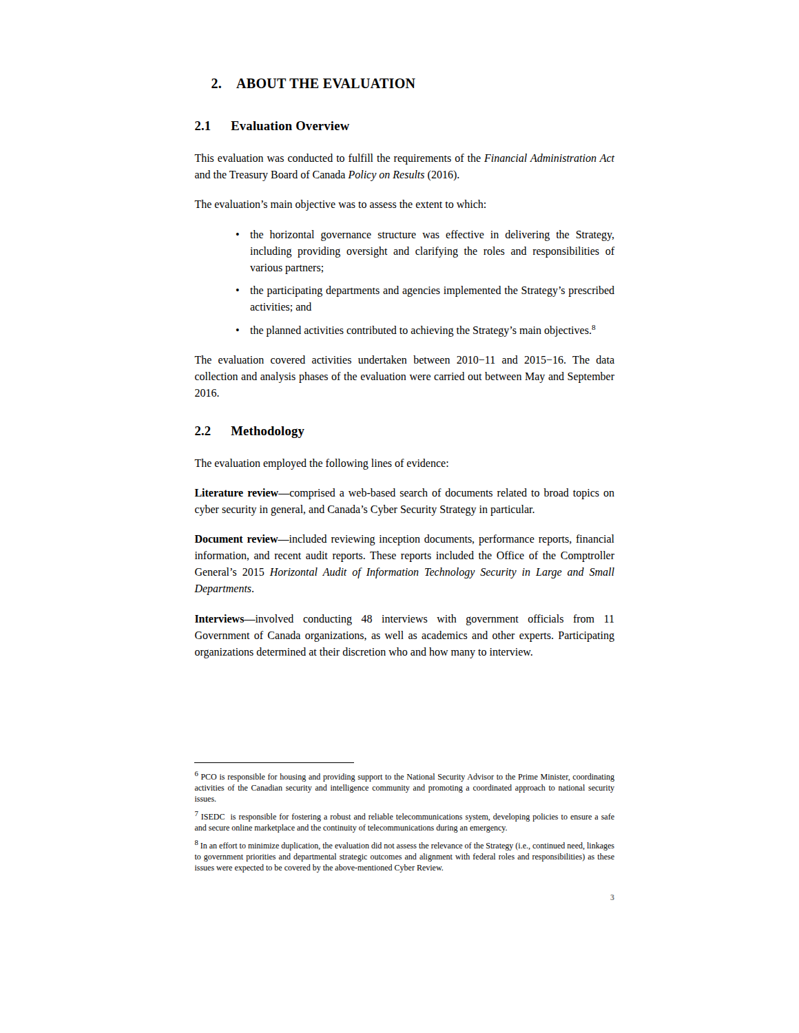2. ABOUT THE EVALUATION
2.1 Evaluation Overview
This evaluation was conducted to fulfill the requirements of the Financial Administration Act and the Treasury Board of Canada Policy on Results (2016).
The evaluation’s main objective was to assess the extent to which:
the horizontal governance structure was effective in delivering the Strategy, including providing oversight and clarifying the roles and responsibilities of various partners;
the participating departments and agencies implemented the Strategy’s prescribed activities; and
the planned activities contributed to achieving the Strategy’s main objectives.8
The evaluation covered activities undertaken between 2010−11 and 2015−16. The data collection and analysis phases of the evaluation were carried out between May and September 2016.
2.2 Methodology
The evaluation employed the following lines of evidence:
Literature review—comprised a web-based search of documents related to broad topics on cyber security in general, and Canada’s Cyber Security Strategy in particular.
Document review—included reviewing inception documents, performance reports, financial information, and recent audit reports. These reports included the Office of the Comptroller General’s 2015 Horizontal Audit of Information Technology Security in Large and Small Departments.
Interviews—involved conducting 48 interviews with government officials from 11 Government of Canada organizations, as well as academics and other experts. Participating organizations determined at their discretion who and how many to interview.
6 PCO is responsible for housing and providing support to the National Security Advisor to the Prime Minister, coordinating activities of the Canadian security and intelligence community and promoting a coordinated approach to national security issues.
7 ISEDC is responsible for fostering a robust and reliable telecommunications system, developing policies to ensure a safe and secure online marketplace and the continuity of telecommunications during an emergency.
8 In an effort to minimize duplication, the evaluation did not assess the relevance of the Strategy (i.e., continued need, linkages to government priorities and departmental strategic outcomes and alignment with federal roles and responsibilities) as these issues were expected to be covered by the above-mentioned Cyber Review.
3